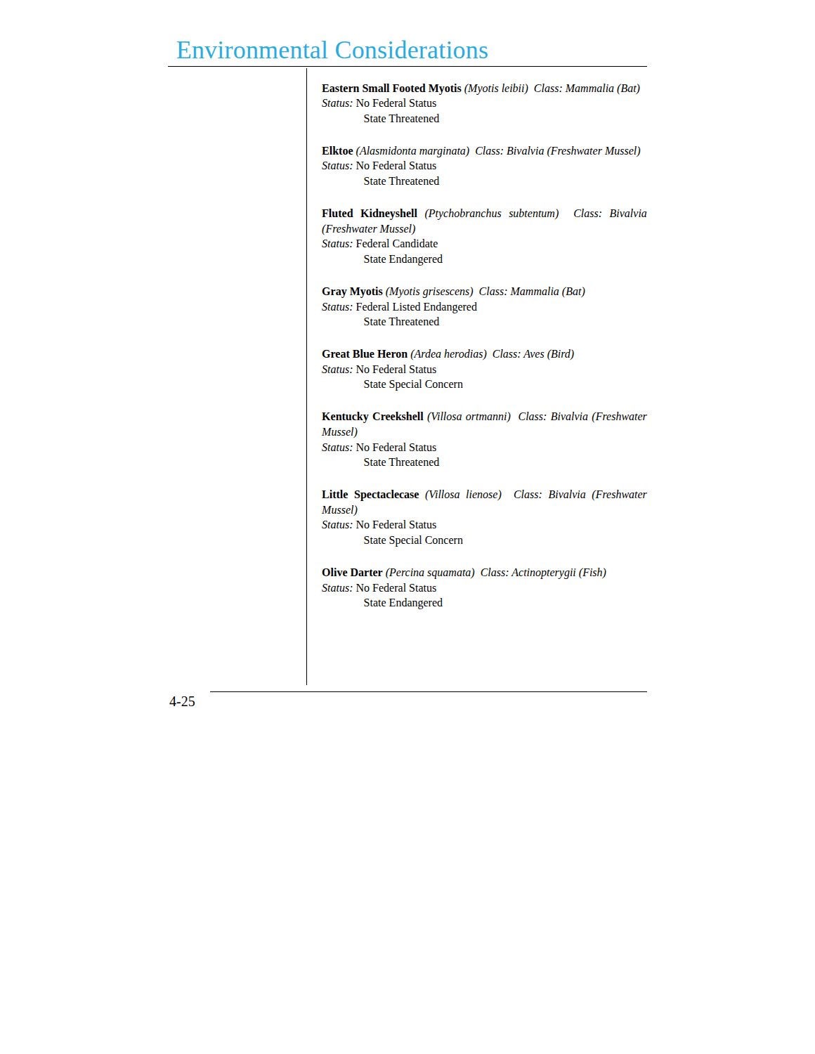Environmental Considerations
Eastern Small Footed Myotis (Myotis leibii) Class: Mammalia (Bat)
Status: No Federal Status
State Threatened
Elktoe (Alasmidonta marginata) Class: Bivalvia (Freshwater Mussel)
Status: No Federal Status
State Threatened
Fluted Kidneyshell (Ptychobranchus subtentum) Class: Bivalvia (Freshwater Mussel)
Status: Federal Candidate
State Endangered
Gray Myotis (Myotis grisescens) Class: Mammalia (Bat)
Status: Federal Listed Endangered
State Threatened
Great Blue Heron (Ardea herodias) Class: Aves (Bird)
Status: No Federal Status
State Special Concern
Kentucky Creekshell (Villosa ortmanni) Class: Bivalvia (Freshwater Mussel)
Status: No Federal Status
State Threatened
Little Spectaclecase (Villosa lienose) Class: Bivalvia (Freshwater Mussel)
Status: No Federal Status
State Special Concern
Olive Darter (Percina squamata) Class: Actinopterygii (Fish)
Status: No Federal Status
State Endangered
4-25